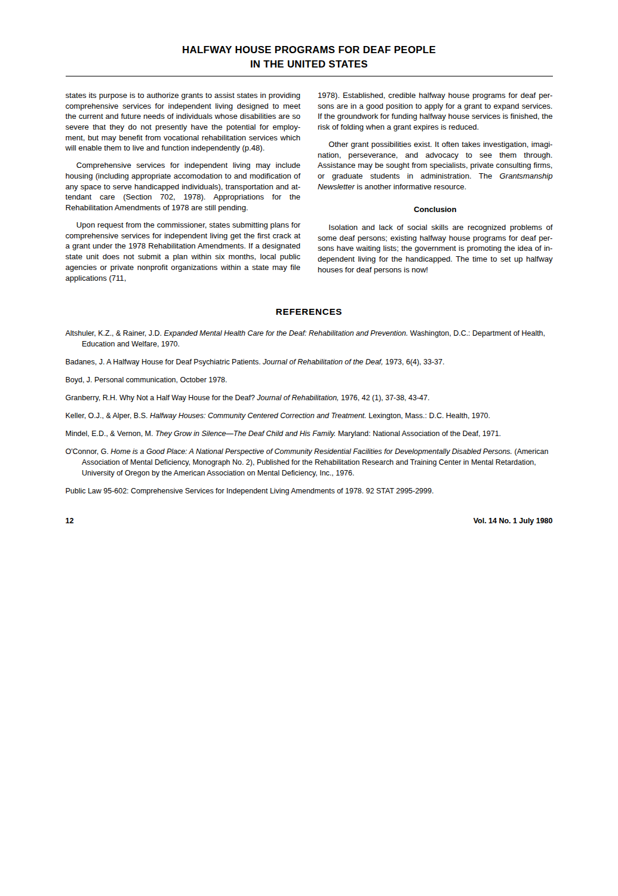HALFWAY HOUSE PROGRAMS FOR DEAF PEOPLE
IN THE UNITED STATES
states its purpose is to authorize grants to assist states in providing comprehensive services for independent living designed to meet the current and future needs of individuals whose disabilities are so severe that they do not presently have the potential for employment, but may benefit from vocational rehabilitation services which will enable them to live and function independently (p.48).
Comprehensive services for independent living may include housing (including appropriate accomodation to and modification of any space to serve handicapped individuals), transportation and attendant care (Section 702, 1978). Appropriations for the Rehabilitation Amendments of 1978 are still pending.
Upon request from the commissioner, states submitting plans for comprehensive services for independent living get the first crack at a grant under the 1978 Rehabilitation Amendments. If a designated state unit does not submit a plan within six months, local public agencies or private nonprofit organizations within a state may file applications (711,
1978). Established, credible halfway house programs for deaf persons are in a good position to apply for a grant to expand services. If the groundwork for funding halfway house services is finished, the risk of folding when a grant expires is reduced.
Other grant possibilities exist. It often takes investigation, imagination, perseverance, and advocacy to see them through. Assistance may be sought from specialists, private consulting firms, or graduate students in administration. The Grantsmanship Newsletter is another informative resource.
Conclusion
Isolation and lack of social skills are recognized problems of some deaf persons; existing halfway house programs for deaf persons have waiting lists; the government is promoting the idea of independent living for the handicapped. The time to set up halfway houses for deaf persons is now!
REFERENCES
Altshuler, K.Z., & Rainer, J.D. Expanded Mental Health Care for the Deaf: Rehabilitation and Prevention. Washington, D.C.: Department of Health, Education and Welfare, 1970.
Badanes, J. A Halfway House for Deaf Psychiatric Patients. Journal of Rehabilitation of the Deaf, 1973, 6(4), 33-37.
Boyd, J. Personal communication, October 1978.
Granberry, R.H. Why Not a Half Way House for the Deaf? Journal of Rehabilitation, 1976, 42 (1), 37-38, 43-47.
Keller, O.J., & Alper, B.S. Halfway Houses: Community Centered Correction and Treatment. Lexington, Mass.: D.C. Health, 1970.
Mindel, E.D., & Vernon, M. They Grow in Silence—The Deaf Child and His Family. Maryland: National Association of the Deaf, 1971.
O'Connor, G. Home is a Good Place: A National Perspective of Community Residential Facilities for Developmentally Disabled Persons. (American Association of Mental Deficiency, Monograph No. 2), Published for the Rehabilitation Research and Training Center in Mental Retardation, University of Oregon by the American Association on Mental Deficiency, Inc., 1976.
Public Law 95-602: Comprehensive Services for Independent Living Amendments of 1978. 92 STAT 2995-2999.
12 Vol. 14 No. 1 July 1980